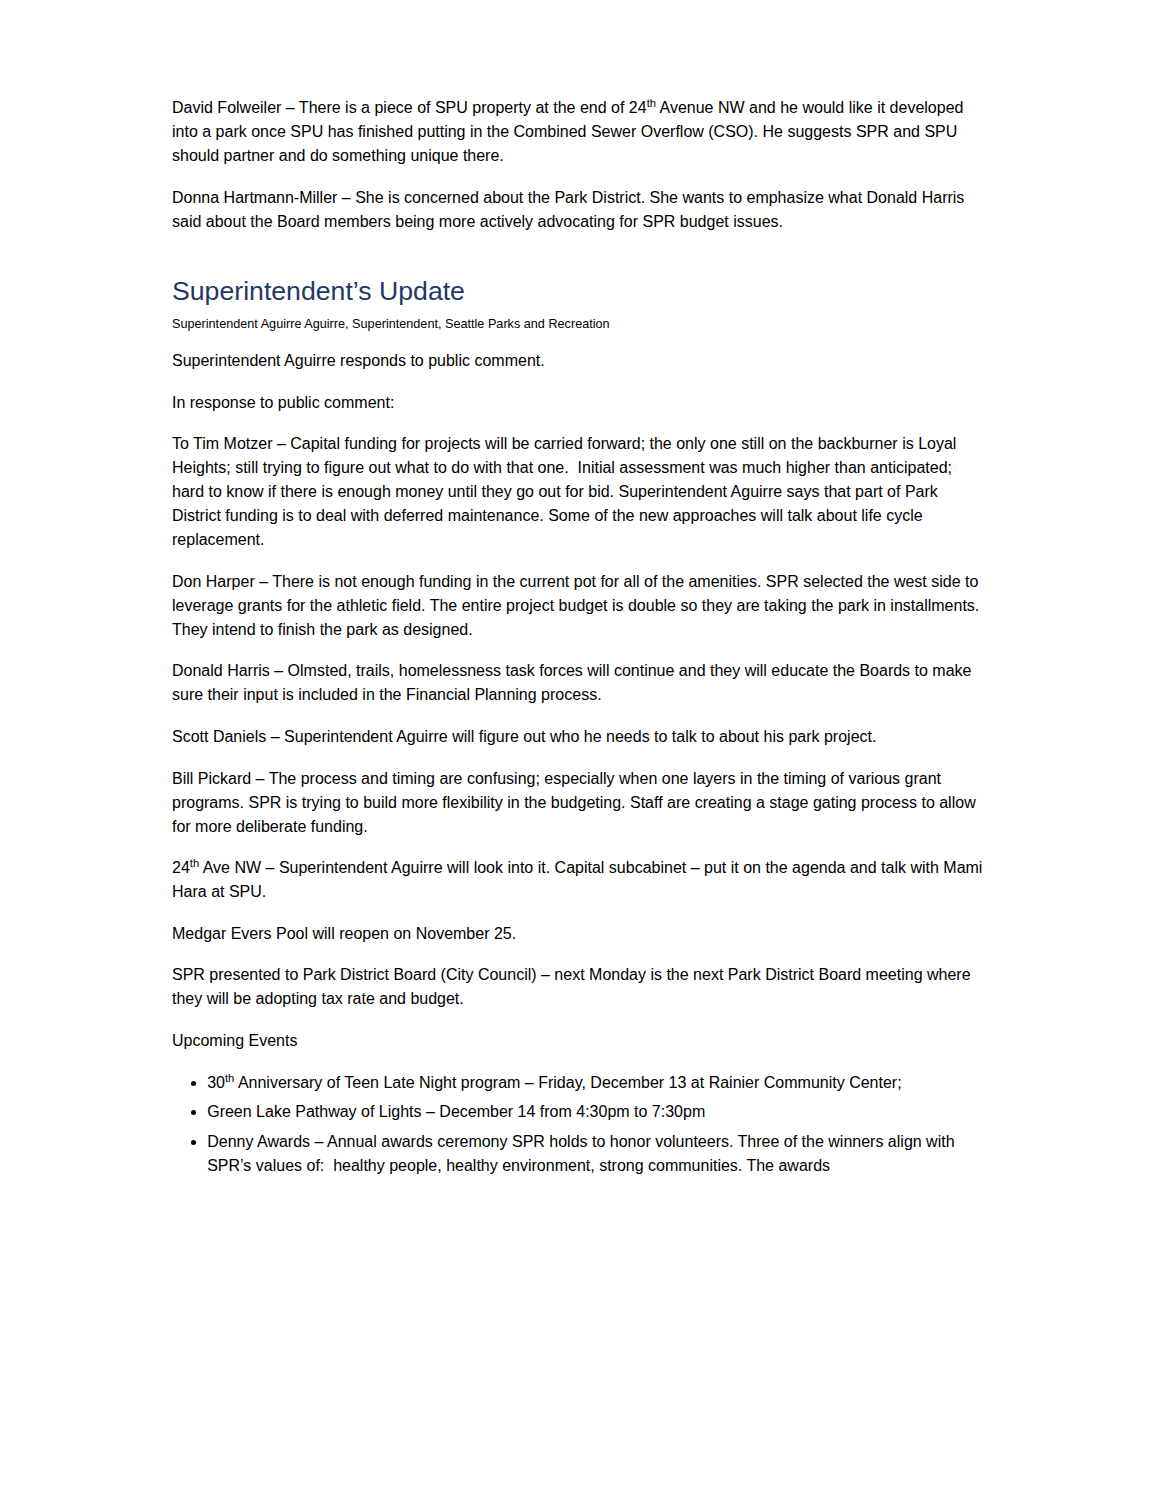David Folweiler – There is a piece of SPU property at the end of 24th Avenue NW and he would like it developed into a park once SPU has finished putting in the Combined Sewer Overflow (CSO). He suggests SPR and SPU should partner and do something unique there.
Donna Hartmann-Miller – She is concerned about the Park District. She wants to emphasize what Donald Harris said about the Board members being more actively advocating for SPR budget issues.
Superintendent’s Update
Superintendent Aguirre Aguirre, Superintendent, Seattle Parks and Recreation
Superintendent Aguirre responds to public comment.
In response to public comment:
To Tim Motzer – Capital funding for projects will be carried forward; the only one still on the backburner is Loyal Heights; still trying to figure out what to do with that one. Initial assessment was much higher than anticipated; hard to know if there is enough money until they go out for bid. Superintendent Aguirre says that part of Park District funding is to deal with deferred maintenance. Some of the new approaches will talk about life cycle replacement.
Don Harper – There is not enough funding in the current pot for all of the amenities. SPR selected the west side to leverage grants for the athletic field. The entire project budget is double so they are taking the park in installments. They intend to finish the park as designed.
Donald Harris – Olmsted, trails, homelessness task forces will continue and they will educate the Boards to make sure their input is included in the Financial Planning process.
Scott Daniels – Superintendent Aguirre will figure out who he needs to talk to about his park project.
Bill Pickard – The process and timing are confusing; especially when one layers in the timing of various grant programs. SPR is trying to build more flexibility in the budgeting. Staff are creating a stage gating process to allow for more deliberate funding.
24th Ave NW – Superintendent Aguirre will look into it. Capital subcabinet – put it on the agenda and talk with Mami Hara at SPU.
Medgar Evers Pool will reopen on November 25.
SPR presented to Park District Board (City Council) – next Monday is the next Park District Board meeting where they will be adopting tax rate and budget.
Upcoming Events
30th Anniversary of Teen Late Night program – Friday, December 13 at Rainier Community Center;
Green Lake Pathway of Lights – December 14 from 4:30pm to 7:30pm
Denny Awards – Annual awards ceremony SPR holds to honor volunteers. Three of the winners align with SPR’s values of: healthy people, healthy environment, strong communities. The awards